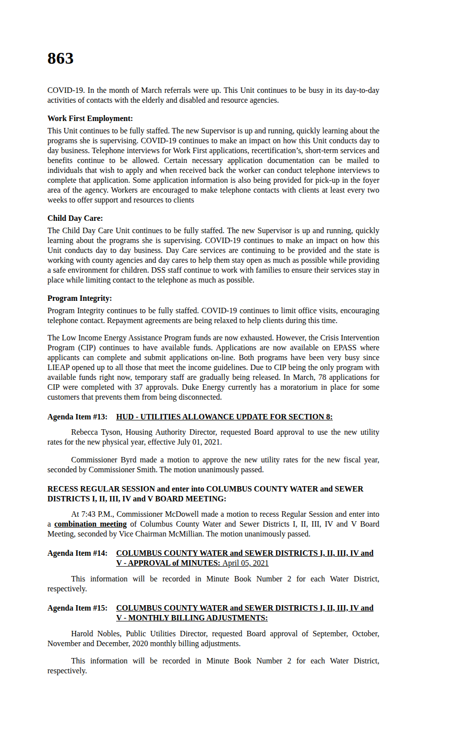863
COVID-19. In the month of March referrals were up. This Unit continues to be busy in its day-to-day activities of contacts with the elderly and disabled and resource agencies.
Work First Employment:
This Unit continues to be fully staffed. The new Supervisor is up and running, quickly learning about the programs she is supervising. COVID-19 continues to make an impact on how this Unit conducts day to day business. Telephone interviews for Work First applications, recertification’s, short-term services and benefits continue to be allowed. Certain necessary application documentation can be mailed to individuals that wish to apply and when received back the worker can conduct telephone interviews to complete that application. Some application information is also being provided for pick-up in the foyer area of the agency. Workers are encouraged to make telephone contacts with clients at least every two weeks to offer support and resources to clients
Child Day Care:
The Child Day Care Unit continues to be fully staffed. The new Supervisor is up and running, quickly learning about the programs she is supervising. COVID-19 continues to make an impact on how this Unit conducts day to day business. Day Care services are continuing to be provided and the state is working with county agencies and day cares to help them stay open as much as possible while providing a safe environment for children. DSS staff continue to work with families to ensure their services stay in place while limiting contact to the telephone as much as possible.
Program Integrity:
Program Integrity continues to be fully staffed. COVID-19 continues to limit office visits, encouraging telephone contact. Repayment agreements are being relaxed to help clients during this time.
The Low Income Energy Assistance Program funds are now exhausted. However, the Crisis Intervention Program (CIP) continues to have available funds. Applications are now available on EPASS where applicants can complete and submit applications on-line. Both programs have been very busy since LIEAP opened up to all those that meet the income guidelines. Due to CIP being the only program with available funds right now, temporary staff are gradually being released. In March, 78 applications for CIP were completed with 37 approvals. Duke Energy currently has a moratorium in place for some customers that prevents them from being disconnected.
| Agenda Item #13: | HUD - UTILITIES ALLOWANCE UPDATE FOR SECTION 8: |
Rebecca Tyson, Housing Authority Director, requested Board approval to use the new utility rates for the new physical year, effective July 01, 2021.
Commissioner Byrd made a motion to approve the new utility rates for the new fiscal year, seconded by Commissioner Smith. The motion unanimously passed.
RECESS REGULAR SESSION and enter into COLUMBUS COUNTY WATER and SEWER DISTRICTS I, II, III, IV and V BOARD MEETING:
At 7:43 P.M., Commissioner McDowell made a motion to recess Regular Session and enter into a combination meeting of Columbus County Water and Sewer Districts I, II, III, IV and V Board Meeting, seconded by Vice Chairman McMillian. The motion unanimously passed.
| Agenda Item #14: | COLUMBUS COUNTY WATER and SEWER DISTRICTS I, II, III, IV and V - APPROVAL of MINUTES: April 05, 2021 |
This information will be recorded in Minute Book Number 2 for each Water District, respectively.
| Agenda Item #15: | COLUMBUS COUNTY WATER and SEWER DISTRICTS I, II, III, IV and V - MONTHLY BILLING ADJUSTMENTS: |
Harold Nobles, Public Utilities Director, requested Board approval of September, October, November and December, 2020 monthly billing adjustments.
This information will be recorded in Minute Book Number 2 for each Water District, respectively.